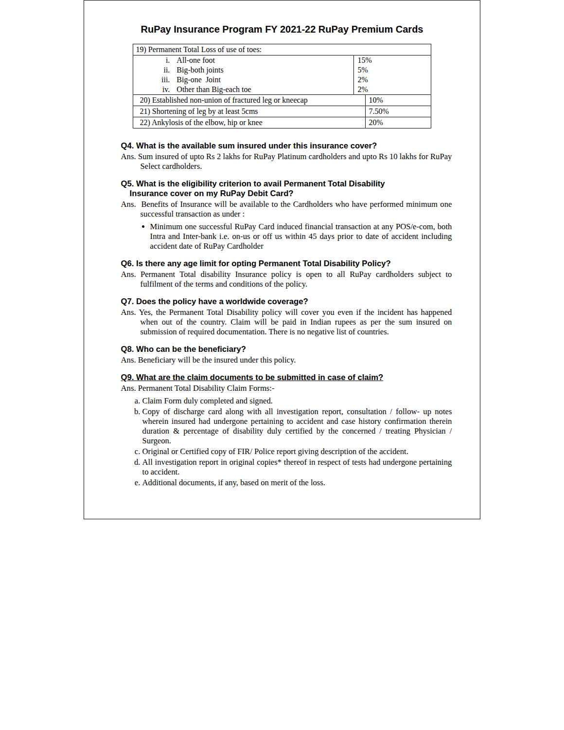RuPay Insurance Program FY 2021-22 RuPay Premium Cards
| 19) Permanent Total Loss of use of toes: |
| / i. / All-one foot / 15% / / ii. / Big-both joints / 5% / / iii. / Big-one Joint / 2% / / iv. / Other than Big-each toe / 2% / |
| 20) Established non-union of fractured leg or kneecap | 10% |
| 21) Shortening of leg by at least 5cms | 7.50% |
| 22) Ankylosis of the elbow, hip or knee | 20% |
Q4. What is the available sum insured under this insurance cover?
Ans. Sum insured of upto Rs 2 lakhs for RuPay Platinum cardholders and upto Rs 10 lakhs for RuPay Select cardholders.
Q5. What is the eligibility criterion to avail Permanent Total Disability
Insurance cover on my RuPay Debit Card?
Ans. Benefits of Insurance will be available to the Cardholders who have performed minimum one successful transaction as under :
Minimum one successful RuPay Card induced financial transaction at any POS/e-com, both Intra and Inter-bank i.e. on-us or off us within 45 days prior to date of accident including accident date of RuPay Cardholder
Q6. Is there any age limit for opting Permanent Total Disability Policy?
Ans. Permanent Total disability Insurance policy is open to all RuPay cardholders subject to fulfilment of the terms and conditions of the policy.
Q7. Does the policy have a worldwide coverage?
Ans. Yes, the Permanent Total Disability policy will cover you even if the incident has happened when out of the country. Claim will be paid in Indian rupees as per the sum insured on submission of required documentation. There is no negative list of countries.
Q8. Who can be the beneficiary?
Ans. Beneficiary will be the insured under this policy.
Q9. What are the claim documents to be submitted in case of claim?
Ans. Permanent Total Disability Claim Forms:-
Claim Form duly completed and signed.
Copy of discharge card along with all investigation report, consultation / follow- up notes wherein insured had undergone pertaining to accident and case history confirmation therein duration & percentage of disability duly certified by the concerned / treating Physician / Surgeon.
Original or Certified copy of FIR/ Police report giving description of the accident.
All investigation report in original copies* thereof in respect of tests had undergone pertaining to accident.
Additional documents, if any, based on merit of the loss.